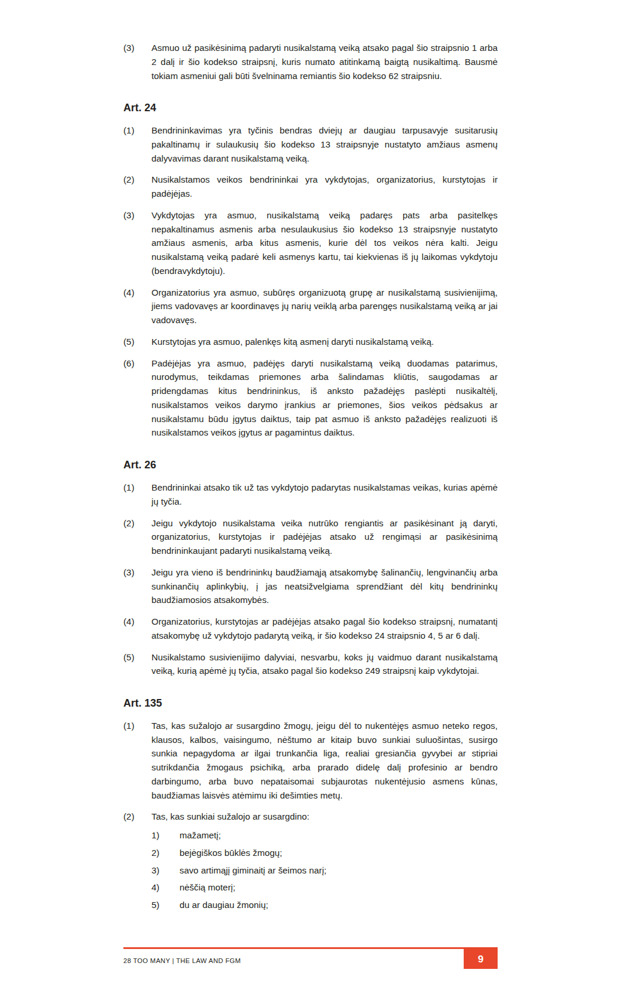(3) Asmuo už pasikėsinimą padaryti nusikalstamą veiką atsako pagal šio straipsnio 1 arba 2 dalį ir šio kodekso straipsnį, kuris numato atitinkamą baigtą nusikaltimą. Bausmė tokiam asmeniui gali būti švelninama remiantis šio kodekso 62 straipsniu.
Art. 24
(1) Bendrininkavimas yra tyčinis bendras dviejų ar daugiau tarpusavyje susitarusių pakaltinamų ir sulaukusių šio kodekso 13 straipsnyje nustatyto amžiaus asmenų dalyvavimas darant nusikalstamą veiką.
(2) Nusikalstamos veikos bendrininkai yra vykdytojas, organizatorius, kurstytojas ir padėjėjas.
(3) Vykdytojas yra asmuo, nusikalstamą veiką padaręs pats arba pasitelkęs nepakaltinamus asmenis arba nesulaukusius šio kodekso 13 straipsnyje nustatyto amžiaus asmenis, arba kitus asmenis, kurie dėl tos veikos nėra kalti. Jeigu nusikalstamą veiką padarė keli asmenys kartu, tai kiekvienas iš jų laikomas vykdytoju (bendravykdytoju).
(4) Organizatorius yra asmuo, subūręs organizuotą grupę ar nusikalstamą susivienijimą, jiems vadovavęs ar koordinavęs jų narių veiklą arba parengęs nusikalstamą veiką ar jai vadovavęs.
(5) Kurstytojas yra asmuo, palenkęs kitą asmenį daryti nusikalstamą veiką.
(6) Padėjėjas yra asmuo, padėjęs daryti nusikalstamą veiką duodamas patarimus, nurodymus, teikdamas priemones arba šalindamas kliūtis, saugodamas ar pridengdamas kitus bendrininkus, iš anksto pažadėjęs paslėpti nusikaltėlį, nusikalstamos veikos darymo įrankius ar priemones, šios veikos pėdsakus ar nusikalstamu būdu įgytus daiktus, taip pat asmuo iš anksto pažadėjęs realizuoti iš nusikalstamos veikos įgytus ar pagamintus daiktus.
Art. 26
(1) Bendrininkai atsako tik už tas vykdytojo padarytas nusikalstamas veikas, kurias apėmė jų tyčia.
(2) Jeigu vykdytojo nusikalstama veika nutrūko rengiantis ar pasikėsinant ją daryti, organizatorius, kurstytojas ir padėjėjas atsako už rengimąsi ar pasikėsinimą bendrininkaujant padaryti nusikalstamą veiką.
(3) Jeigu yra vieno iš bendrininkų baudžiamąją atsakomybę šalinančių, lengvinančių arba sunkinančių aplinkybių, į jas neatsižvelgiama sprendžiant dėl kitų bendrininkų baudžiamosios atsakomybės.
(4) Organizatorius, kurstytojas ar padėjėjas atsako pagal šio kodekso straipsnį, numatantį atsakomybę už vykdytojo padarytą veiką, ir šio kodekso 24 straipsnio 4, 5 ar 6 dalį.
(5) Nusikalstamo susivienijimo dalyviai, nesvarbu, koks jų vaidmuo darant nusikalstamą veiką, kurią apėmė jų tyčia, atsako pagal šio kodekso 249 straipsnį kaip vykdytojai.
Art. 135
(1) Tas, kas sužalojo ar susargdino žmogų, jeigu dėl to nukentėjęs asmuo neteko regos, klausos, kalbos, vaisingumo, nėštumo ar kitaip buvo sunkiai suluošintas, susirgo sunkia nepagydoma ar ilgai trunkančia liga, realiai gresiančia gyvybei ar stipriai sutrikdančia žmogaus psichiką, arba prarado didelę dalį profesinio ar bendro darbingumo, arba buvo nepataisomai subjaurotas nukentėjusio asmens kūnas, baudžiamas laisvės atėmimu iki dešimties metų.
(2) Tas, kas sunkiai sužalojo ar susargdino:
1) mažametį;
2) bejėgiškos būklės žmogų;
3) savo artimąjį giminaitį ar šeimos narį;
4) nėščią moterį;
5) du ar daugiau žmonių;
28 TOO MANY | THE LAW AND FGM 9